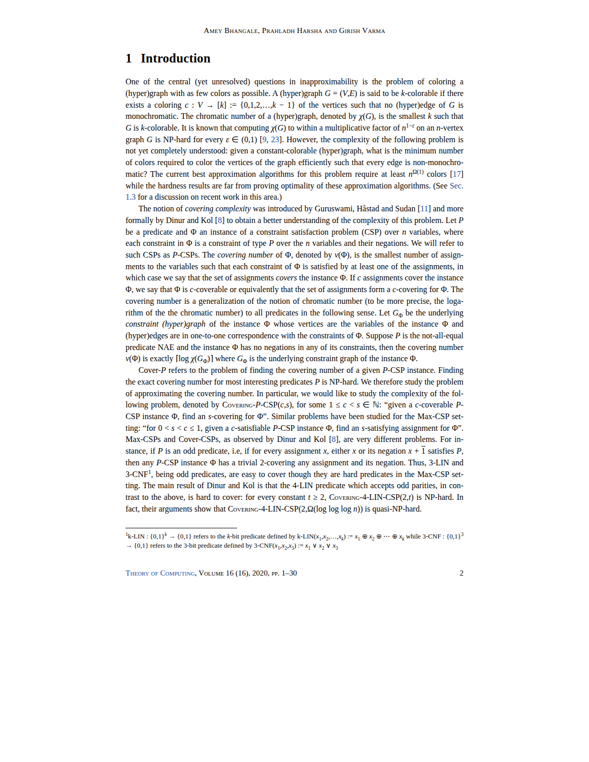Amey Bhangale, Prahladh Harsha and Girish Varma
1 Introduction
One of the central (yet unresolved) questions in inapproximability is the problem of coloring a (hyper)graph with as few colors as possible. A (hyper)graph G = (V,E) is said to be k-colorable if there exists a coloring c : V → [k] := {0,1,2,…,k − 1} of the vertices such that no (hyper)edge of G is monochromatic. The chromatic number of a (hyper)graph, denoted by χ(G), is the smallest k such that G is k-colorable. It is known that computing χ(G) to within a multiplicative factor of n1−ε on an n-vertex graph G is NP-hard for every ε ∈ (0,1) [9, 23]. However, the complexity of the following problem is not yet completely understood: given a constant-colorable (hyper)graph, what is the minimum number of colors required to color the vertices of the graph efficiently such that every edge is non-monochromatic? The current best approximation algorithms for this problem require at least nΩ(1) colors [17] while the hardness results are far from proving optimality of these approximation algorithms. (See Sec. 1.3 for a discussion on recent work in this area.)
The notion of covering complexity was introduced by Guruswami, Håstad and Sudan [11] and more formally by Dinur and Kol [8] to obtain a better understanding of the complexity of this problem. Let P be a predicate and Φ an instance of a constraint satisfaction problem (CSP) over n variables, where each constraint in Φ is a constraint of type P over the n variables and their negations. We will refer to such CSPs as P-CSPs. The covering number of Φ, denoted by ν(Φ), is the smallest number of assignments to the variables such that each constraint of Φ is satisfied by at least one of the assignments, in which case we say that the set of assignments covers the instance Φ. If c assignments cover the instance Φ, we say that Φ is c-coverable or equivalently that the set of assignments form a c-covering for Φ. The covering number is a generalization of the notion of chromatic number (to be more precise, the logarithm of the the chromatic number) to all predicates in the following sense. Let GΦ be the underlying constraint (hyper)graph of the instance Φ whose vertices are the variables of the instance Φ and (hyper)edges are in one-to-one correspondence with the constraints of Φ. Suppose P is the not-all-equal predicate NAE and the instance Φ has no negations in any of its constraints, then the covering number ν(Φ) is exactly ⌈log χ(GΦ)⌉ where GΦ is the underlying constraint graph of the instance Φ.
Cover-P refers to the problem of finding the covering number of a given P-CSP instance. Finding the exact covering number for most interesting predicates P is NP-hard. We therefore study the problem of approximating the covering number. In particular, we would like to study the complexity of the following problem, denoted by Covering-P-CSP(c,s), for some 1 ≤ c < s ∈ ℕ: “given a c-coverable P-CSP instance Φ, find an s-covering for Φ”. Similar problems have been studied for the Max-CSP setting: “for 0 < s < c ≤ 1, given a c-satisfiable P-CSP instance Φ, find an s-satisfying assignment for Φ”. Max-CSPs and Cover-CSPs, as observed by Dinur and Kol [8], are very different problems. For instance, if P is an odd predicate, i.e, if for every assignment x, either x or its negation x + 1 satisfies P, then any P-CSP instance Φ has a trivial 2-covering any assignment and its negation. Thus, 3-LIN and 3-CNF1, being odd predicates, are easy to cover though they are hard predicates in the Max-CSP setting. The main result of Dinur and Kol is that the 4-LIN predicate which accepts odd parities, in contrast to the above, is hard to cover: for every constant t ≥ 2, Covering-4-LIN-CSP(2,t) is NP-hard. In fact, their arguments show that Covering-4-LIN-CSP(2,Ω(log log log n)) is quasi-NP-hard.
1k-LIN : {0,1}k → {0,1} refers to the k-bit predicate defined by k-LIN(x1,x2,…,xk) := x1 ⊕ x2 ⊕ ⋯ ⊕ xk while 3-CNF : {0,1}3 → {0,1} refers to the 3-bit predicate defined by 3-CNF(x1,x2,x3) := x1 ∨ x2 ∨ x3
Theory of Computing, Volume 16 (16), 2020, pp. 1–30 2